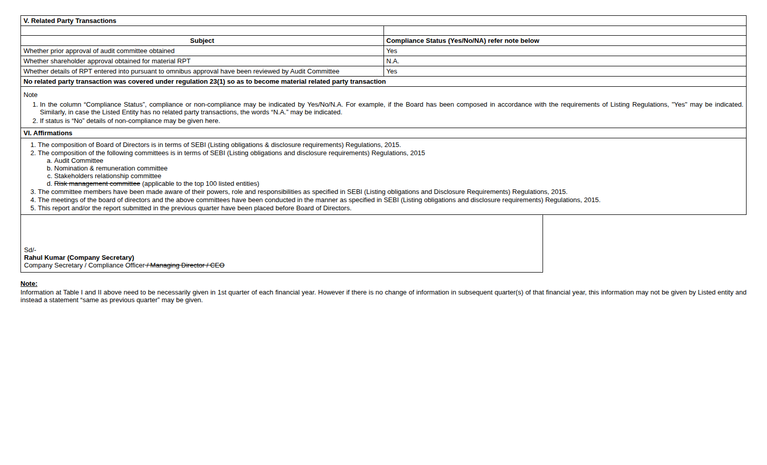| V. Related Party Transactions |
| Subject | Compliance Status (Yes/No/NA) refer note below |
| Whether prior approval of audit committee obtained | Yes |
| Whether shareholder approval obtained for material RPT | N.A. |
| Whether details of RPT entered into pursuant to omnibus approval have been reviewed by Audit Committee | Yes |
| No related party transaction was covered under regulation 23(1) so as to become material related party transaction |
| Note In the column “Compliance Status”, compliance or non-compliance may be indicated by Yes/No/N.A. For example, if the Board has been composed in accordance with the requirements of Listing Regulations, "Yes" may be indicated. Similarly, in case the Listed Entity has no related party transactions, the words “N.A.” may be indicated. If status is “No” details of non-compliance may be given here. |
| VI. Affirmations |
| The composition of Board of Directors is in terms of SEBI (Listing obligations & disclosure requirements) Regulations, 2015. The composition of the following committees is in terms of SEBI (Listing obligations and disclosure requirements) Regulations, 2015 Audit Committee Nomination & remuneration committee Stakeholders relationship committee Risk management committee (applicable to the top 100 listed entities) The committee members have been made aware of their powers, role and responsibilities as specified in SEBI (Listing obligations and Disclosure Requirements) Regulations, 2015. The meetings of the board of directors and the above committees have been conducted in the manner as specified in SEBI (Listing obligations and disclosure requirements) Regulations, 2015. This report and/or the report submitted in the previous quarter have been placed before Board of Directors. |
Sd/-
Rahul Kumar (Company Secretary)
Company Secretary / Compliance Officer / Managing Director / CEO
Note:
Information at Table I and II above need to be necessarily given in 1st quarter of each financial year. However if there is no change of information in subsequent quarter(s) of that financial year, this information may not be given by Listed entity and instead a statement “same as previous quarter” may be given.